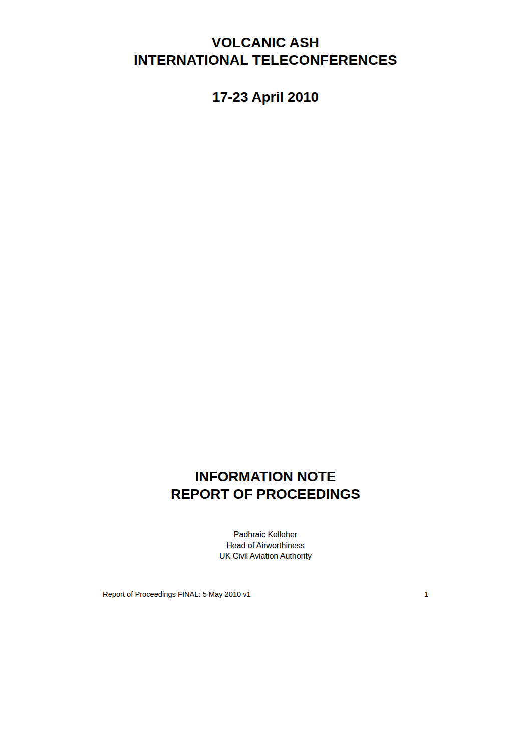VOLCANIC ASH
INTERNATIONAL TELECONFERENCES
17-23 April 2010
INFORMATION NOTE
REPORT OF PROCEEDINGS
Padhraic Kelleher Head of Airworthiness UK Civil Aviation Authority
Report of Proceedings FINAL: 5 May 2010 v1
1